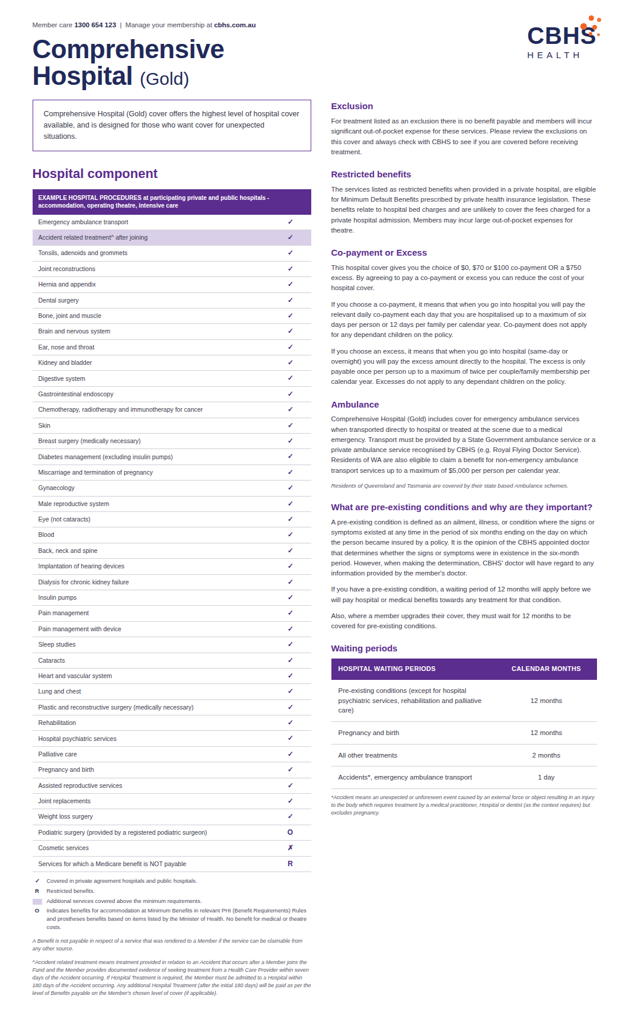Member care 1300 654 123 | Manage your membership at cbhs.com.au
CBHS
HEALTH
Comprehensive
Hospital (Gold)
Comprehensive Hospital (Gold) cover offers the highest level of hospital cover available, and is designed for those who want cover for unexpected situations.
Hospital component
| EXAMPLE HOSPITAL PROCEDURES at participating private and public hospitals - accommodation, operating theatre, intensive care |
| --- |
| Emergency ambulance transport | ✓ |
| Accident related treatment^ after joining | ✓ |
| Tonsils, adenoids and grommets | ✓ |
| Joint reconstructions | ✓ |
| Hernia and appendix | ✓ |
| Dental surgery | ✓ |
| Bone, joint and muscle | ✓ |
| Brain and nervous system | ✓ |
| Ear, nose and throat | ✓ |
| Kidney and bladder | ✓ |
| Digestive system | ✓ |
| Gastrointestinal endoscopy | ✓ |
| Chemotherapy, radiotherapy and immunotherapy for cancer | ✓ |
| Skin | ✓ |
| Breast surgery (medically necessary) | ✓ |
| Diabetes management (excluding insulin pumps) | ✓ |
| Miscarriage and termination of pregnancy | ✓ |
| Gynaecology | ✓ |
| Male reproductive system | ✓ |
| Eye (not cataracts) | ✓ |
| Blood | ✓ |
| Back, neck and spine | ✓ |
| Implantation of hearing devices | ✓ |
| Dialysis for chronic kidney failure | ✓ |
| Insulin pumps | ✓ |
| Pain management | ✓ |
| Pain management with device | ✓ |
| Sleep studies | ✓ |
| Cataracts | ✓ |
| Heart and vascular system | ✓ |
| Lung and chest | ✓ |
| Plastic and reconstructive surgery (medically necessary) | ✓ |
| Rehabilitation | ✓ |
| Hospital psychiatric services | ✓ |
| Palliative care | ✓ |
| Pregnancy and birth | ✓ |
| Assisted reproductive services | ✓ |
| Joint replacements | ✓ |
| Weight loss surgery | ✓ |
| Podiatric surgery (provided by a registered podiatric surgeon) | O |
| Cosmetic services | ✗ |
| Services for which a Medicare benefit is NOT payable | R |
✓Covered in private agreement hospitals and public hospitals.
RRestricted benefits.
Additional services covered above the minimum requirements.
OIndicates benefits for accommodation at Minimum Benefits in relevant PHI (Benefit Requirements) Rules and prostheses benefits based on items listed by the Minister of Health. No benefit for medical or theatre costs.
A Benefit is not payable in respect of a service that was rendered to a Member if the service can be claimable from any other source.
^Accident related treatment means treatment provided in relation to an Accident that occurs after a Member joins the Fund and the Member provides documented evidence of seeking treatment from a Health Care Provider within seven days of the Accident occurring. If Hospital Treatment is required, the Member must be admitted to a Hospital within 180 days of the Accident occurring. Any additional Hospital Treatment (after the initial 180 days) will be paid as per the level of Benefits payable on the Member's chosen level of cover (if applicable).
Exclusion
For treatment listed as an exclusion there is no benefit payable and members will incur significant out-of-pocket expense for these services. Please review the exclusions on this cover and always check with CBHS to see if you are covered before receiving treatment.
Restricted benefits
The services listed as restricted benefits when provided in a private hospital, are eligible for Minimum Default Benefits prescribed by private health insurance legislation. These benefits relate to hospital bed charges and are unlikely to cover the fees charged for a private hospital admission. Members may incur large out-of-pocket expenses for theatre.
Co-payment or Excess
This hospital cover gives you the choice of $0, $70 or $100 co-payment OR a $750 excess. By agreeing to pay a co-payment or excess you can reduce the cost of your hospital cover.
If you choose a co-payment, it means that when you go into hospital you will pay the relevant daily co-payment each day that you are hospitalised up to a maximum of six days per person or 12 days per family per calendar year. Co-payment does not apply for any dependant children on the policy.
If you choose an excess, it means that when you go into hospital (same-day or overnight) you will pay the excess amount directly to the hospital. The excess is only payable once per person up to a maximum of twice per couple/family membership per calendar year. Excesses do not apply to any dependant children on the policy.
Ambulance
Comprehensive Hospital (Gold) includes cover for emergency ambulance services when transported directly to hospital or treated at the scene due to a medical emergency. Transport must be provided by a State Government ambulance service or a private ambulance service recognised by CBHS (e.g. Royal Flying Doctor Service). Residents of WA are also eligible to claim a benefit for non-emergency ambulance transport services up to a maximum of $5,000 per person per calendar year.
Residents of Queensland and Tasmania are covered by their state based Ambulance schemes.
What are pre-existing conditions and why are they important?
A pre-existing condition is defined as an ailment, illness, or condition where the signs or symptoms existed at any time in the period of six months ending on the day on which the person became insured by a policy. It is the opinion of the CBHS appointed doctor that determines whether the signs or symptoms were in existence in the six-month period. However, when making the determination, CBHS' doctor will have regard to any information provided by the member's doctor.
If you have a pre-existing condition, a waiting period of 12 months will apply before we will pay hospital or medical benefits towards any treatment for that condition.
Also, where a member upgrades their cover, they must wait for 12 months to be covered for pre-existing conditions.
Waiting periods
| HOSPITAL WAITING PERIODS | CALENDAR MONTHS |
| --- | --- |
| Pre-existing conditions (except for hospital psychiatric services, rehabilitation and palliative care) | 12 months |
| Pregnancy and birth | 12 months |
| All other treatments | 2 months |
| Accidents*, emergency ambulance transport | 1 day |
*Accident means an unexpected or unforeseen event caused by an external force or object resulting in an injury to the body which requires treatment by a medical practitioner, Hospital or dentist (as the context requires) but excludes pregnancy.